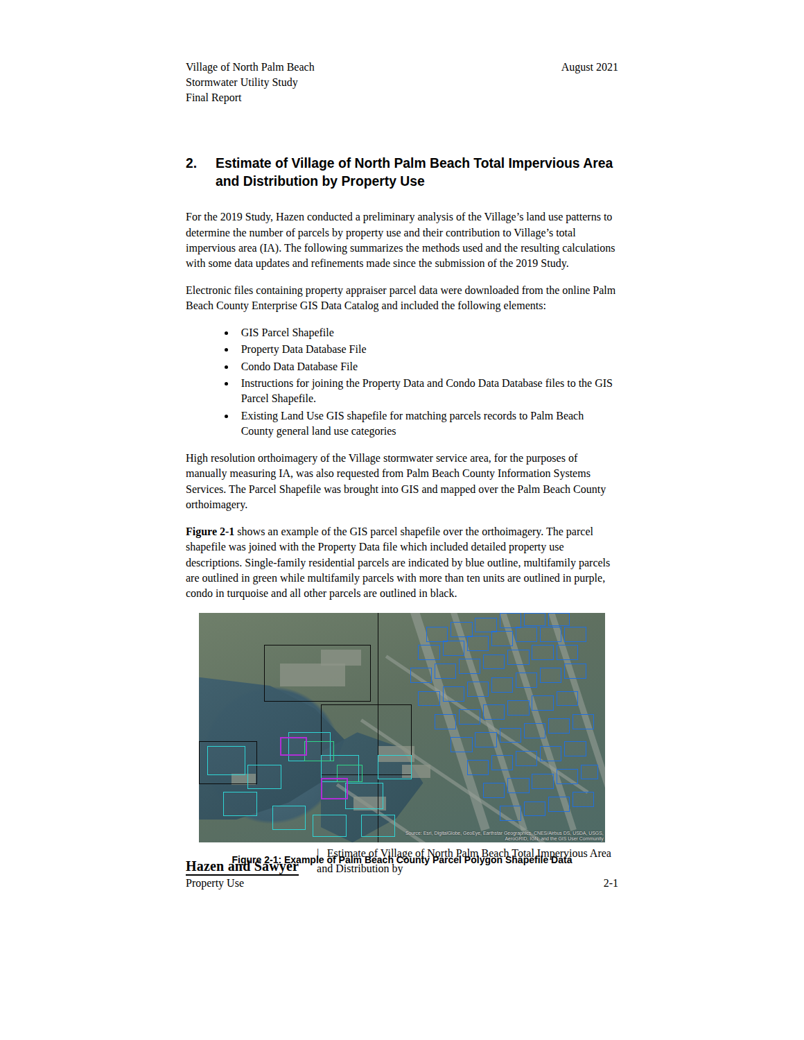Village of North Palm Beach
Stormwater Utility Study
Final Report
August 2021
2. Estimate of Village of North Palm Beach Total Impervious Area and Distribution by Property Use
For the 2019 Study, Hazen conducted a preliminary analysis of the Village’s land use patterns to determine the number of parcels by property use and their contribution to Village’s total impervious area (IA). The following summarizes the methods used and the resulting calculations with some data updates and refinements made since the submission of the 2019 Study.
Electronic files containing property appraiser parcel data were downloaded from the online Palm Beach County Enterprise GIS Data Catalog and included the following elements:
GIS Parcel Shapefile
Property Data Database File
Condo Data Database File
Instructions for joining the Property Data and Condo Data Database files to the GIS Parcel Shapefile.
Existing Land Use GIS shapefile for matching parcels records to Palm Beach County general land use categories
High resolution orthoimagery of the Village stormwater service area, for the purposes of manually measuring IA, was also requested from Palm Beach County Information Systems Services. The Parcel Shapefile was brought into GIS and mapped over the Palm Beach County orthoimagery.
Figure 2-1 shows an example of the GIS parcel shapefile over the orthoimagery. The parcel shapefile was joined with the Property Data file which included detailed property use descriptions. Single-family residential parcels are indicated by blue outline, multifamily parcels are outlined in green while multifamily parcels with more than ten units are outlined in purple, condo in turquoise and all other parcels are outlined in black.
Source: Esri, DigitalGlobe, GeoEye, Earthstar Geographics, CNES/Airbus DS, USDA, USGS,
AeroGRID, IGN, and the GIS User Community
Figure 2-1: Example of Palm Beach County Parcel Polygon Shapefile Data
Hazen and Sawyer
|Estimate of Village of North Palm Beach Total Impervious Area and Distribution by
Property Use
2-1